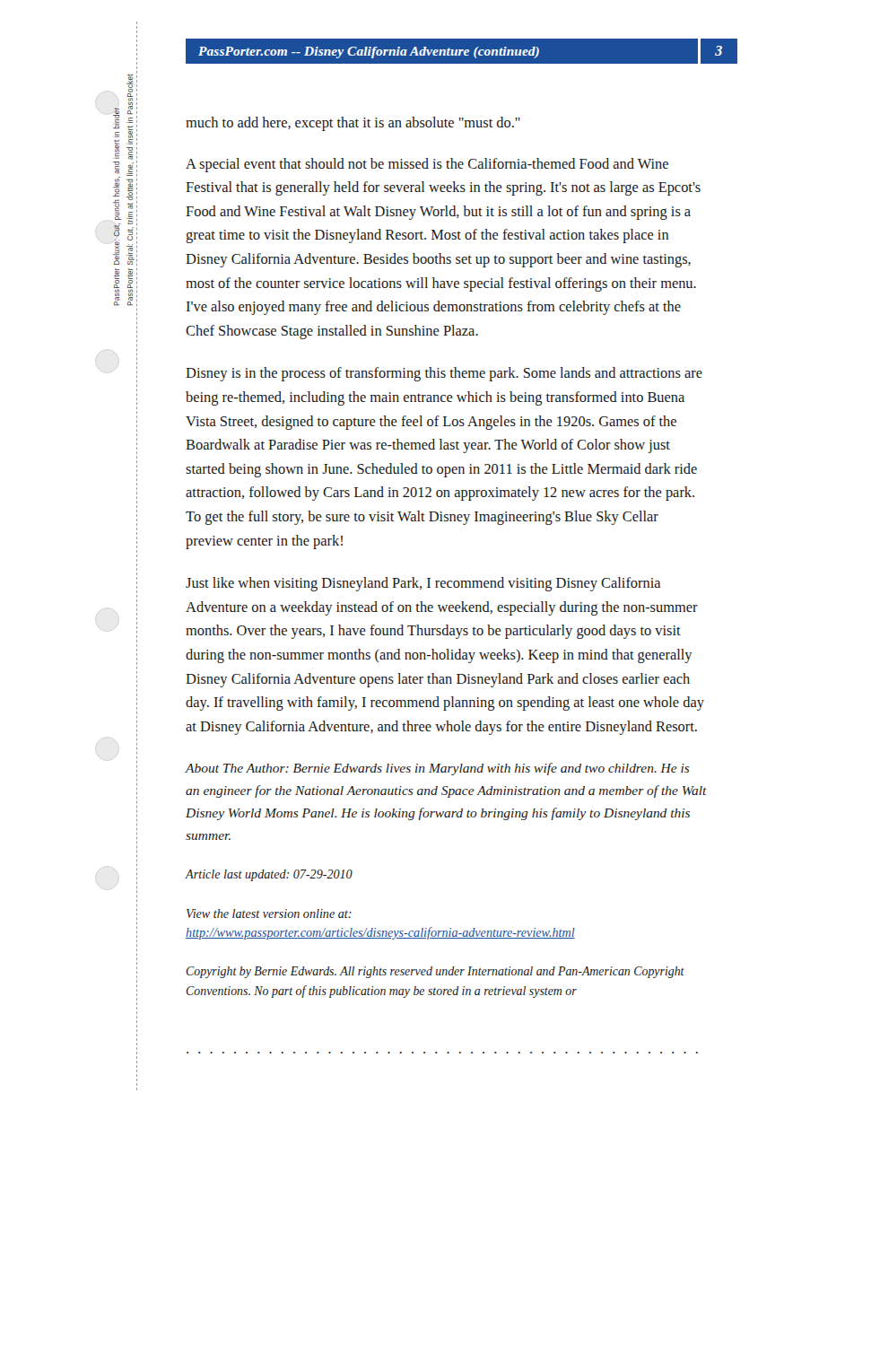PassPorter Deluxe: Cut, punch holes, and insert in binder
PassPorter Spiral: Cut, trim at dotted line, and insert in PassPocket
PassPorter.com -- Disney California Adventure (continued)
3
much to add here, except that it is an absolute "must do."
A special event that should not be missed is the California-themed Food and Wine Festival that is generally held for several weeks in the spring. It's not as large as Epcot's Food and Wine Festival at Walt Disney World, but it is still a lot of fun and spring is a great time to visit the Disneyland Resort. Most of the festival action takes place in Disney California Adventure. Besides booths set up to support beer and wine tastings, most of the counter service locations will have special festival offerings on their menu. I've also enjoyed many free and delicious demonstrations from celebrity chefs at the Chef Showcase Stage installed in Sunshine Plaza.
Disney is in the process of transforming this theme park. Some lands and attractions are being re-themed, including the main entrance which is being transformed into Buena Vista Street, designed to capture the feel of Los Angeles in the 1920s. Games of the Boardwalk at Paradise Pier was re-themed last year. The World of Color show just started being shown in June. Scheduled to open in 2011 is the Little Mermaid dark ride attraction, followed by Cars Land in 2012 on approximately 12 new acres for the park. To get the full story, be sure to visit Walt Disney Imagineering's Blue Sky Cellar preview center in the park!
Just like when visiting Disneyland Park, I recommend visiting Disney California Adventure on a weekday instead of on the weekend, especially during the non-summer months. Over the years, I have found Thursdays to be particularly good days to visit during the non-summer months (and non-holiday weeks). Keep in mind that generally Disney California Adventure opens later than Disneyland Park and closes earlier each day. If travelling with family, I recommend planning on spending at least one whole day at Disney California Adventure, and three whole days for the entire Disneyland Resort.
About The Author: Bernie Edwards lives in Maryland with his wife and two children. He is an engineer for the National Aeronautics and Space Administration and a member of the Walt Disney World Moms Panel. He is looking forward to bringing his family to Disneyland this summer.
Article last updated: 07-29-2010
View the latest version online at:
http://www.passporter.com/articles/disneys-california-adventure-review.html
Copyright by Bernie Edwards. All rights reserved under International and Pan-American Copyright Conventions. No part of this publication may be stored in a retrieval system or
. . . . . . . . . . . . . . . . . . . . . . . . . . . . . . . . . . . . . . . . . . . . . . . . . . . . . . . . . . . . . .